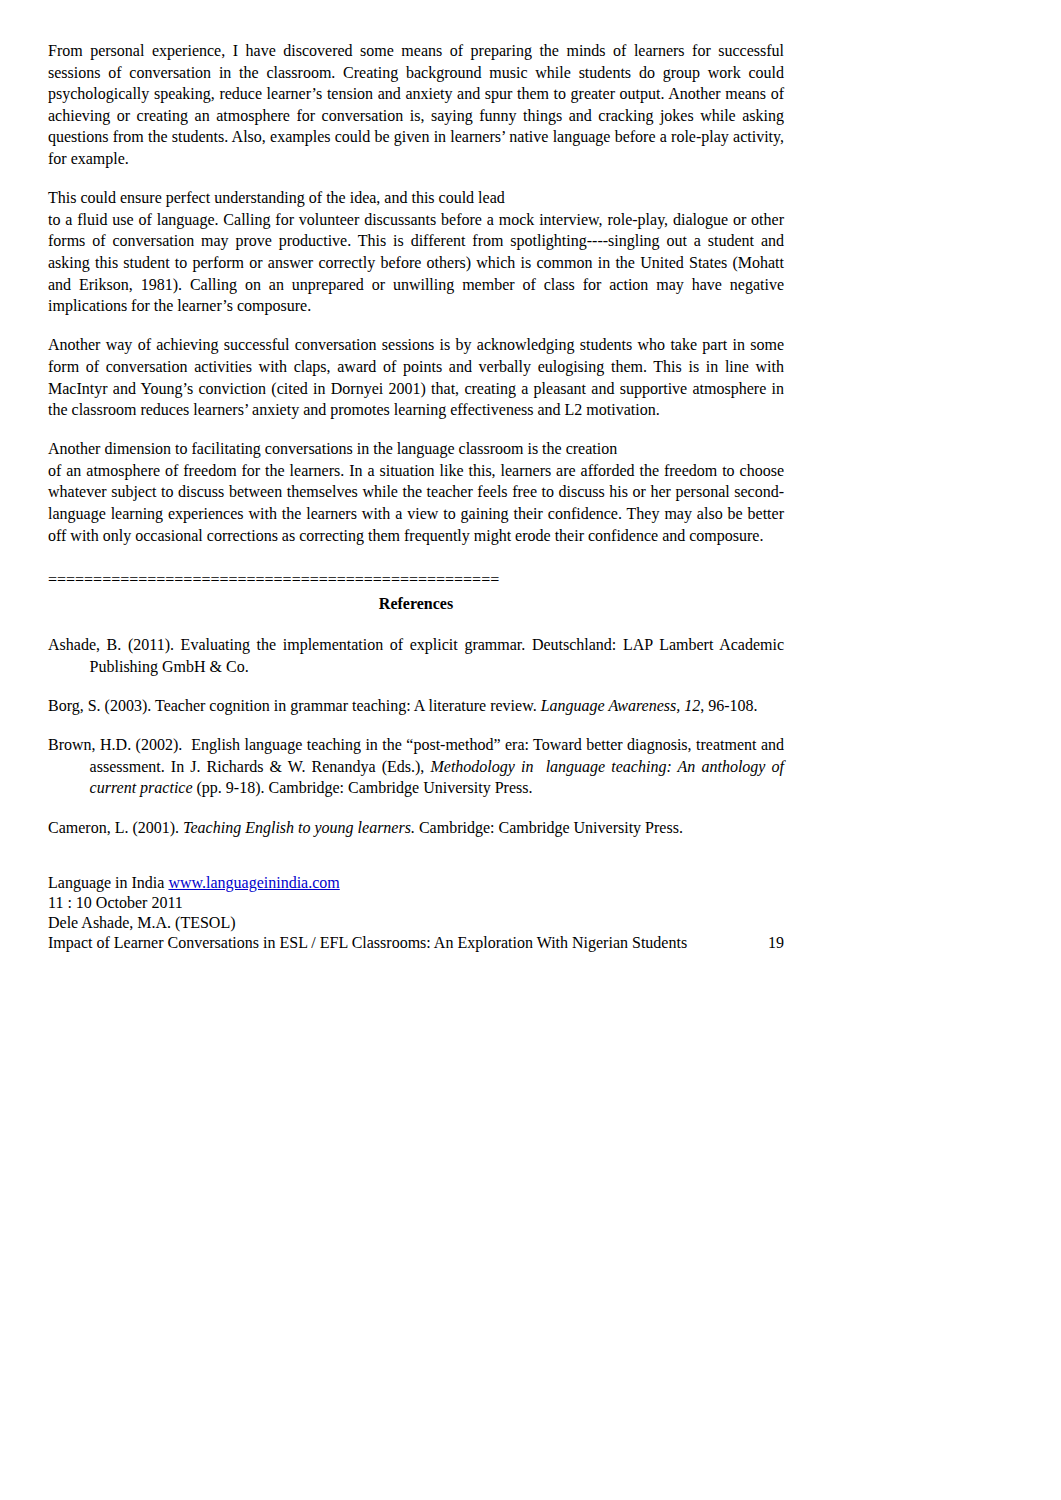From personal experience, I have discovered some means of preparing the minds of learners for successful sessions of conversation in the classroom. Creating background music while students do group work could psychologically speaking, reduce learner’s tension and anxiety and spur them to greater output. Another means of achieving or creating an atmosphere for conversation is, saying funny things and cracking jokes while asking questions from the students. Also, examples could be given in learners’ native language before a role-play activity, for example.
This could ensure perfect understanding of the idea, and this could lead
to a fluid use of language. Calling for volunteer discussants before a mock interview, role-play, dialogue or other forms of conversation may prove productive. This is different from spotlighting----singling out a student and asking this student to perform or answer correctly before others) which is common in the United States (Mohatt and Erikson, 1981). Calling on an unprepared or unwilling member of class for action may have negative implications for the learner’s composure.
Another way of achieving successful conversation sessions is by acknowledging students who take part in some form of conversation activities with claps, award of points and verbally eulogising them. This is in line with MacIntyr and Young’s conviction (cited in Dornyei 2001) that, creating a pleasant and supportive atmosphere in the classroom reduces learners’ anxiety and promotes learning effectiveness and L2 motivation.
Another dimension to facilitating conversations in the language classroom is the creation
of an atmosphere of freedom for the learners. In a situation like this, learners are afforded the freedom to choose whatever subject to discuss between themselves while the teacher feels free to discuss his or her personal second-language learning experiences with the learners with a view to gaining their confidence. They may also be better off with only occasional corrections as correcting them frequently might erode their confidence and composure.
==================================================
References
Ashade, B. (2011). Evaluating the implementation of explicit grammar. Deutschland: LAP Lambert Academic Publishing GmbH & Co.
Borg, S. (2003). Teacher cognition in grammar teaching: A literature review. Language Awareness, 12, 96-108.
Brown, H.D. (2002). English language teaching in the “post-method” era: Toward better diagnosis, treatment and assessment. In J. Richards & W. Renandya (Eds.), Methodology in language teaching: An anthology of current practice (pp. 9-18). Cambridge: Cambridge University Press.
Cameron, L. (2001). Teaching English to young learners. Cambridge: Cambridge University Press.
Language in India www.languageinindia.com
11 : 10 October 2011
Dele Ashade, M.A. (TESOL)
Impact of Learner Conversations in ESL / EFL Classrooms: An Exploration With Nigerian Students 19